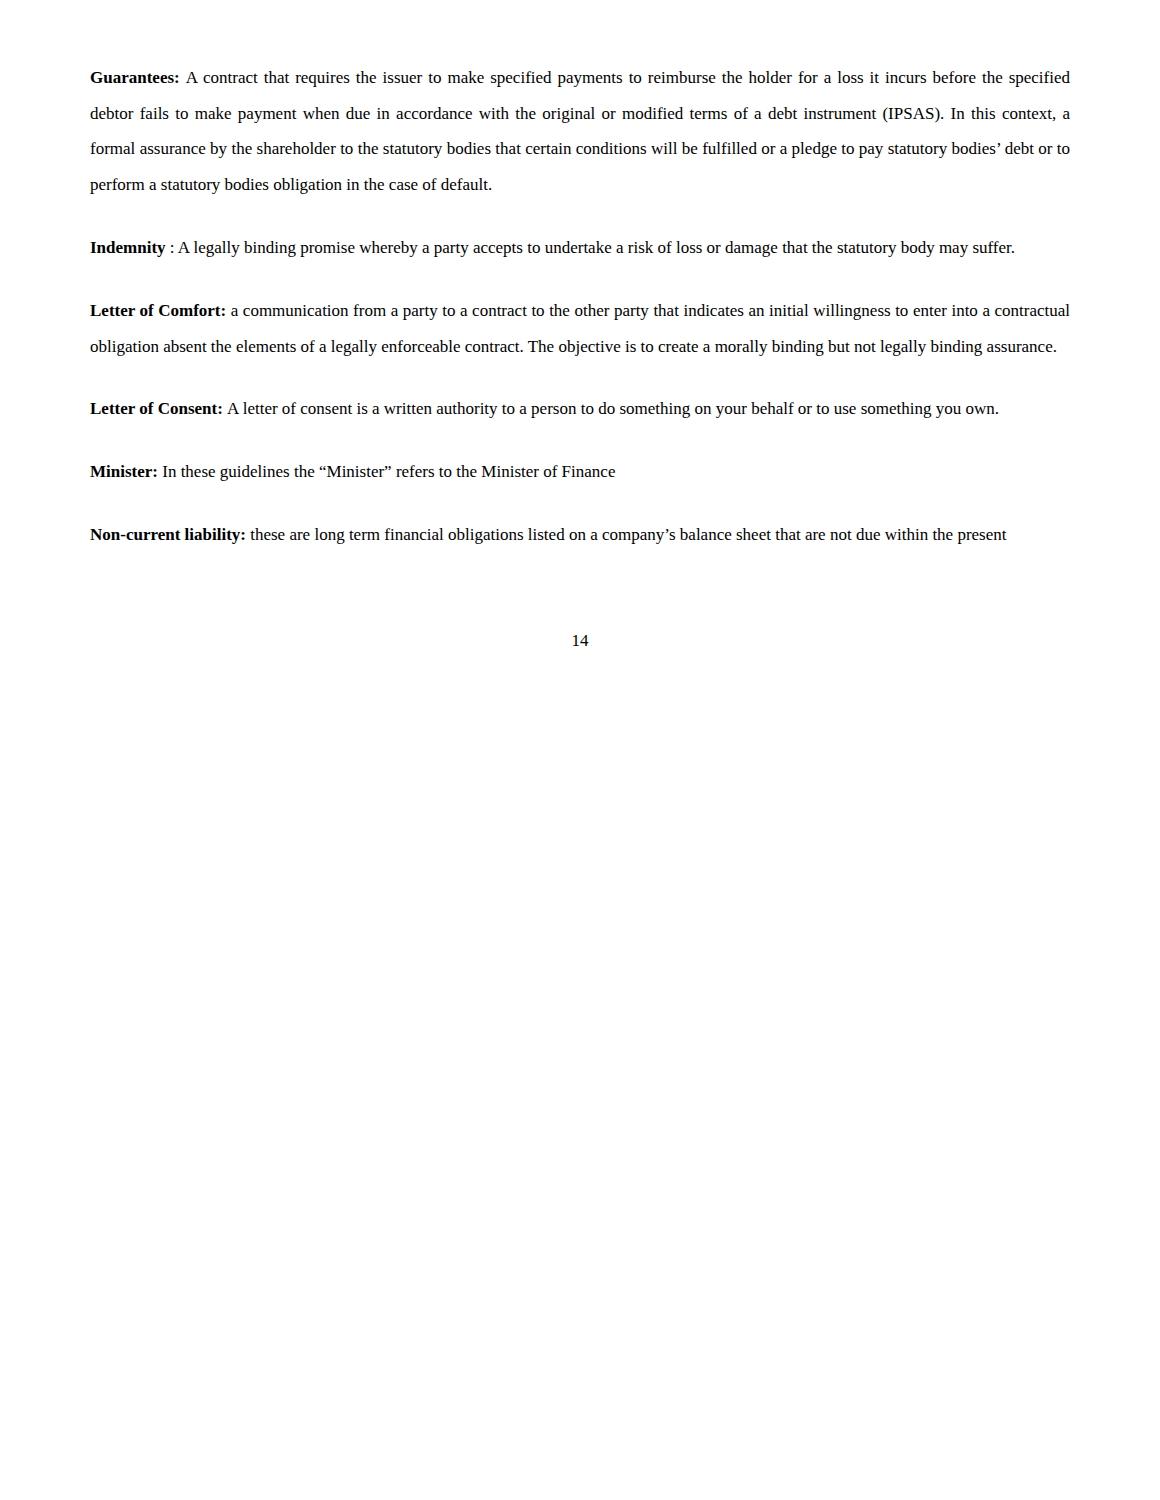Guarantees:
A contract that requires the issuer to make specified payments to reimburse the holder for a loss it incurs before the specified debtor fails to make payment when due in accordance with the original or modified terms of a debt instrument (IPSAS). In this context, a formal assurance by the shareholder to the statutory bodies that certain conditions will be fulfilled or a pledge to pay statutory bodies’ debt or to perform a statutory bodies obligation in the case of default.
Indemnity
: A legally binding promise whereby a party accepts to undertake a risk of loss or damage that the statutory body may suffer.
Letter of Comfort:
a communication from a party to a contract to the other party that indicates an initial willingness to enter into a contractual obligation absent the elements of a legally enforceable contract. The objective is to create a morally binding but not legally binding assurance.
Letter of Consent:
A letter of consent is a written authority to a person to do something on your behalf or to use something you own.
Minister:
In these guidelines the “Minister” refers to the Minister of Finance
Non-current liability:
these are long term financial obligations listed on a company’s balance sheet that are not due within the present
14